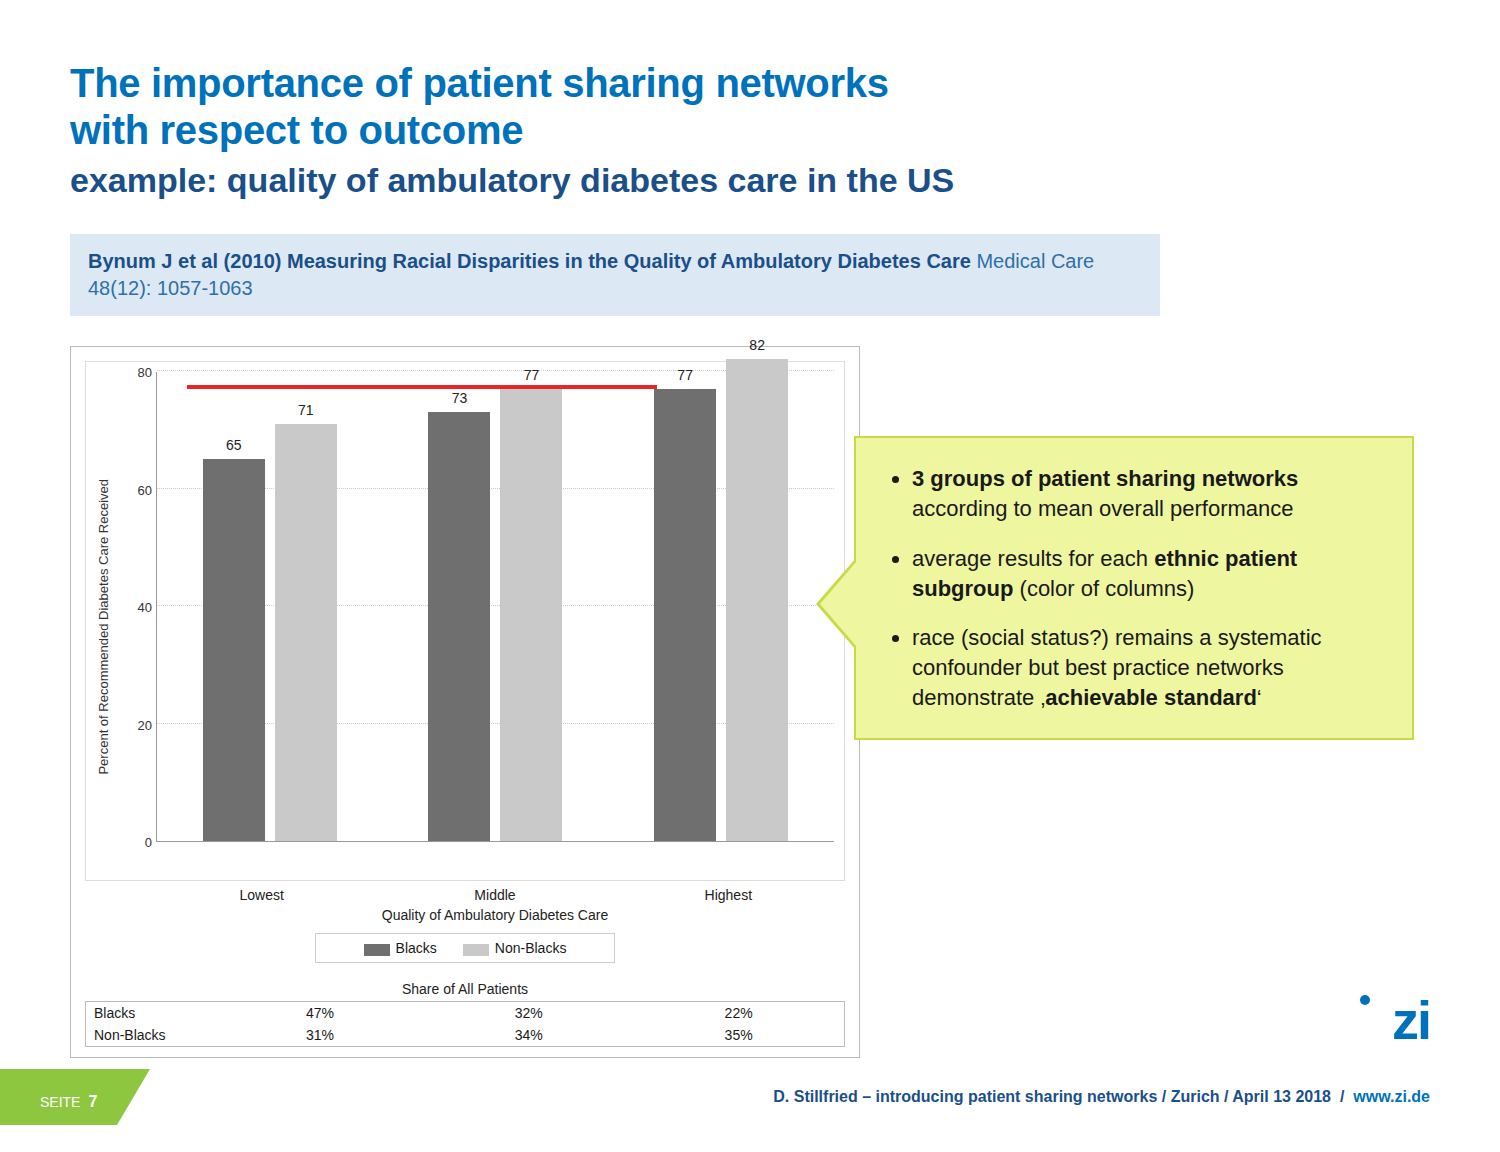The importance of patient sharing networks
with respect to outcome example: quality of ambulatory diabetes care in the US
Bynum J et al (2010) Measuring Racial Disparities in the Quality of Ambulatory Diabetes Care Medical Care 48(12): 1057-1063
Percent of Recommended Diabetes Care Received
80 60 40 20 0
65
71
73
77
77
82
Lowest Middle Highest
Quality of Ambulatory Diabetes Care
Blacks Non-Blacks
Share of All Patients
| Blacks | 47% | 32% | 22% |
| Non-Blacks | 31% | 34% | 35% |
3 groups of patient sharing networks according to mean overall performance
average results for each ethnic patient subgroup (color of columns)
race (social status?) remains a systematic confounder but best practice networks demonstrate ‚achievable standard‘
zi
SEITE7
D. Stillfried – introducing patient sharing networks / Zurich / April 13 2018 / www.zi.de